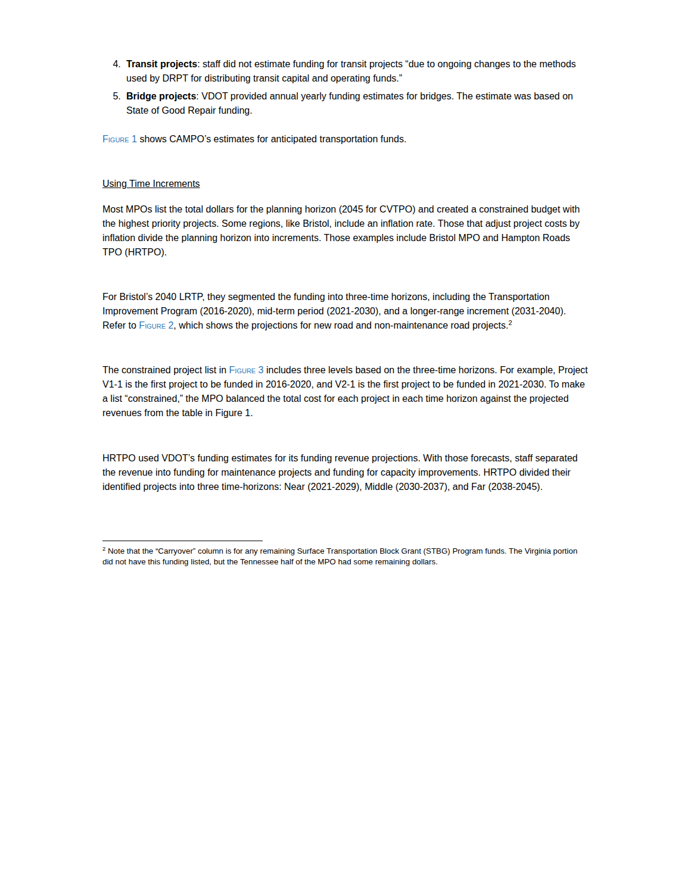Transit projects: staff did not estimate funding for transit projects “due to ongoing changes to the methods used by DRPT for distributing transit capital and operating funds.”
Bridge projects: VDOT provided annual yearly funding estimates for bridges. The estimate was based on State of Good Repair funding.
Figure 1 shows CAMPO’s estimates for anticipated transportation funds.
Using Time Increments
Most MPOs list the total dollars for the planning horizon (2045 for CVTPO) and created a constrained budget with the highest priority projects. Some regions, like Bristol, include an inflation rate. Those that adjust project costs by inflation divide the planning horizon into increments. Those examples include Bristol MPO and Hampton Roads TPO (HRTPO).
For Bristol’s 2040 LRTP, they segmented the funding into three-time horizons, including the Transportation Improvement Program (2016-2020), mid-term period (2021-2030), and a longer-range increment (2031-2040). Refer to Figure 2, which shows the projections for new road and non-maintenance road projects.2
The constrained project list in Figure 3 includes three levels based on the three-time horizons. For example, Project V1-1 is the first project to be funded in 2016-2020, and V2-1 is the first project to be funded in 2021-2030. To make a list “constrained,” the MPO balanced the total cost for each project in each time horizon against the projected revenues from the table in Figure 1.
HRTPO used VDOT’s funding estimates for its funding revenue projections. With those forecasts, staff separated the revenue into funding for maintenance projects and funding for capacity improvements. HRTPO divided their identified projects into three time-horizons: Near (2021-2029), Middle (2030-2037), and Far (2038-2045).
2 Note that the “Carryover” column is for any remaining Surface Transportation Block Grant (STBG) Program funds. The Virginia portion did not have this funding listed, but the Tennessee half of the MPO had some remaining dollars.